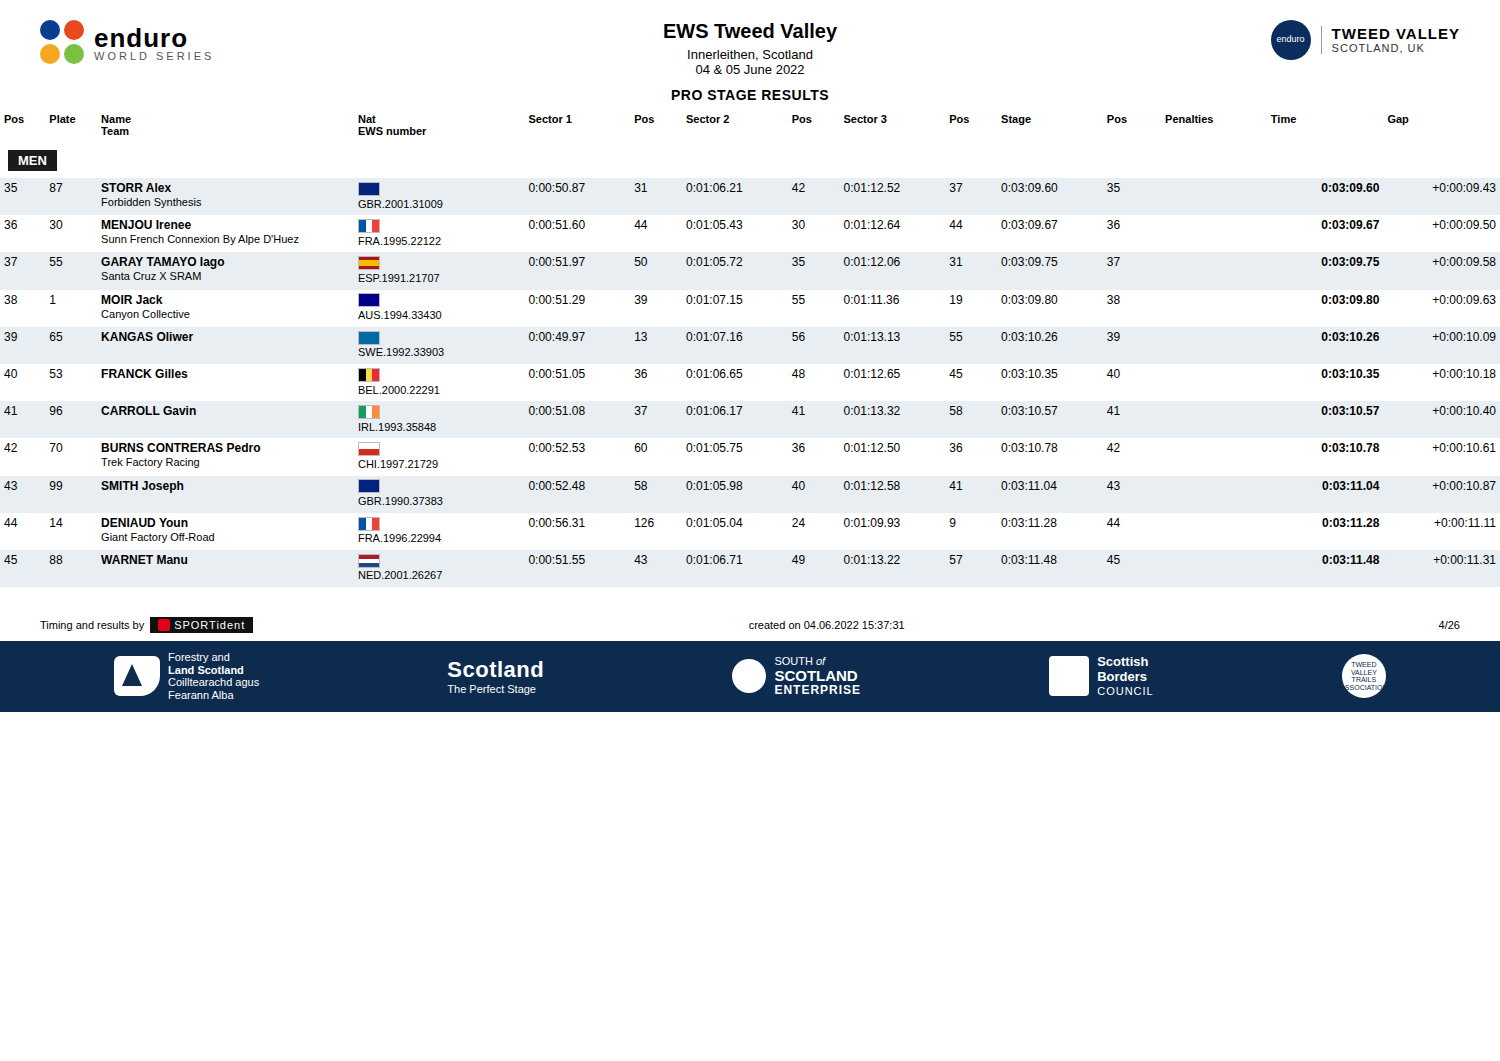enduro
WORLD SERIES
EWS Tweed Valley
Innerleithen, Scotland
04 & 05 June 2022
PRO STAGE RESULTS
enduro
TWEED VALLEY
SCOTLAND, UK
| Pos | Plate | Name Team | Nat EWS number | Sector 1 | Pos | Sector 2 | Pos | Sector 3 | Pos | Stage | Pos | Penalties | Time | Gap |
| --- | --- | --- | --- | --- | --- | --- | --- | --- | --- | --- | --- | --- | --- | --- |
| MEN |
| 35 | 87 | STORR Alex Forbidden Synthesis | GBR.2001.31009 | 0:00:50.87 | 31 | 0:01:06.21 | 42 | 0:01:12.52 | 37 | 0:03:09.60 | 35 | | 0:03:09.60 | +0:00:09.43 |
| 36 | 30 | MENJOU Irenee Sunn French Connexion By Alpe D'Huez | FRA.1995.22122 | 0:00:51.60 | 44 | 0:01:05.43 | 30 | 0:01:12.64 | 44 | 0:03:09.67 | 36 | | 0:03:09.67 | +0:00:09.50 |
| 37 | 55 | GARAY TAMAYO Iago Santa Cruz X SRAM | ESP.1991.21707 | 0:00:51.97 | 50 | 0:01:05.72 | 35 | 0:01:12.06 | 31 | 0:03:09.75 | 37 | | 0:03:09.75 | +0:00:09.58 |
| 38 | 1 | MOIR Jack Canyon Collective | AUS.1994.33430 | 0:00:51.29 | 39 | 0:01:07.15 | 55 | 0:01:11.36 | 19 | 0:03:09.80 | 38 | | 0:03:09.80 | +0:00:09.63 |
| 39 | 65 | KANGAS Oliwer | SWE.1992.33903 | 0:00:49.97 | 13 | 0:01:07.16 | 56 | 0:01:13.13 | 55 | 0:03:10.26 | 39 | | 0:03:10.26 | +0:00:10.09 |
| 40 | 53 | FRANCK Gilles | BEL.2000.22291 | 0:00:51.05 | 36 | 0:01:06.65 | 48 | 0:01:12.65 | 45 | 0:03:10.35 | 40 | | 0:03:10.35 | +0:00:10.18 |
| 41 | 96 | CARROLL Gavin | IRL.1993.35848 | 0:00:51.08 | 37 | 0:01:06.17 | 41 | 0:01:13.32 | 58 | 0:03:10.57 | 41 | | 0:03:10.57 | +0:00:10.40 |
| 42 | 70 | BURNS CONTRERAS Pedro Trek Factory Racing | CHI.1997.21729 | 0:00:52.53 | 60 | 0:01:05.75 | 36 | 0:01:12.50 | 36 | 0:03:10.78 | 42 | | 0:03:10.78 | +0:00:10.61 |
| 43 | 99 | SMITH Joseph | GBR.1990.37383 | 0:00:52.48 | 58 | 0:01:05.98 | 40 | 0:01:12.58 | 41 | 0:03:11.04 | 43 | | 0:03:11.04 | +0:00:10.87 |
| 44 | 14 | DENIAUD Youn Giant Factory Off-Road | FRA.1996.22994 | 0:00:56.31 | 126 | 0:01:05.04 | 24 | 0:01:09.93 | 9 | 0:03:11.28 | 44 | | 0:03:11.28 | +0:00:11.11 |
| 45 | 88 | WARNET Manu | NED.2001.26267 | 0:00:51.55 | 43 | 0:01:06.71 | 49 | 0:01:13.22 | 57 | 0:03:11.48 | 45 | | 0:03:11.48 | +0:00:11.31 |
Timing and results by SPORTident
created on 04.06.2022 15:37:31
4/26
Forestry and
Land Scotland
Coilltearachd agus
Fearann Alba
Scotland
The Perfect Stage
SOUTH of
SCOTLAND
ENTERPRISE
Scottish
Borders
COUNCIL
TWEED VALLEY
TRAILS
ASSOCIATION